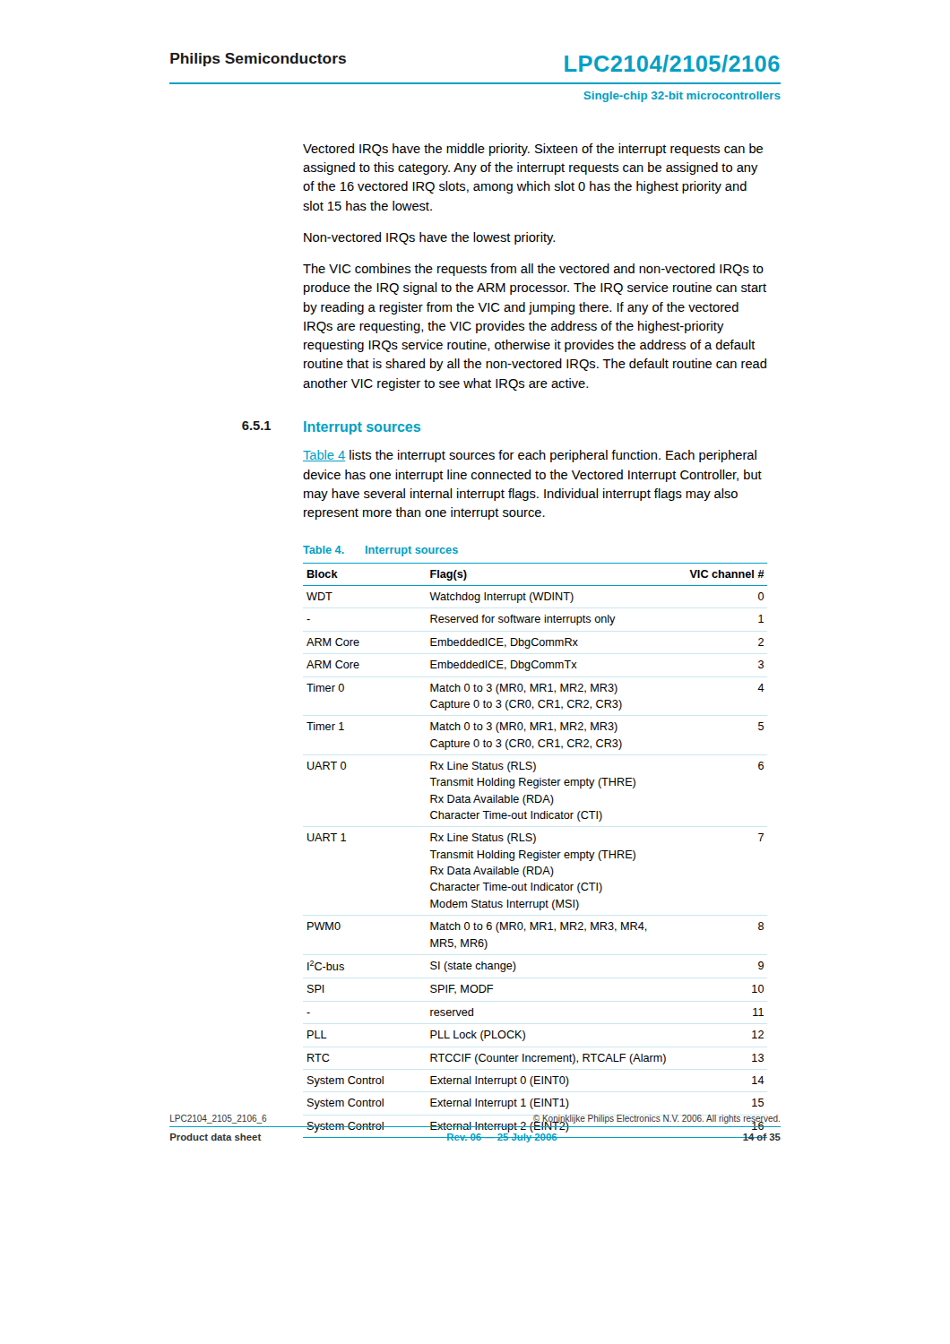Philips Semiconductors
LPC2104/2105/2106
Single-chip 32-bit microcontrollers
Vectored IRQs have the middle priority. Sixteen of the interrupt requests can be assigned to this category. Any of the interrupt requests can be assigned to any of the 16 vectored IRQ slots, among which slot 0 has the highest priority and slot 15 has the lowest.
Non-vectored IRQs have the lowest priority.
The VIC combines the requests from all the vectored and non-vectored IRQs to produce the IRQ signal to the ARM processor. The IRQ service routine can start by reading a register from the VIC and jumping there. If any of the vectored IRQs are requesting, the VIC provides the address of the highest-priority requesting IRQs service routine, otherwise it provides the address of a default routine that is shared by all the non-vectored IRQs. The default routine can read another VIC register to see what IRQs are active.
6.5.1 Interrupt sources
Table 4 lists the interrupt sources for each peripheral function. Each peripheral device has one interrupt line connected to the Vectored Interrupt Controller, but may have several internal interrupt flags. Individual interrupt flags may also represent more than one interrupt source.
Table 4. Interrupt sources
| Block | Flag(s) | VIC channel # |
| --- | --- | --- |
| WDT | Watchdog Interrupt (WDINT) | 0 |
| - | Reserved for software interrupts only | 1 |
| ARM Core | EmbeddedICE, DbgCommRx | 2 |
| ARM Core | EmbeddedICE, DbgCommTx | 3 |
| Timer 0 | Match 0 to 3 (MR0, MR1, MR2, MR3) Capture 0 to 3 (CR0, CR1, CR2, CR3) | 4 |
| Timer 1 | Match 0 to 3 (MR0, MR1, MR2, MR3) Capture 0 to 3 (CR0, CR1, CR2, CR3) | 5 |
| UART 0 | Rx Line Status (RLS) Transmit Holding Register empty (THRE) Rx Data Available (RDA) Character Time-out Indicator (CTI) | 6 |
| UART 1 | Rx Line Status (RLS) Transmit Holding Register empty (THRE) Rx Data Available (RDA) Character Time-out Indicator (CTI) Modem Status Interrupt (MSI) | 7 |
| PWM0 | Match 0 to 6 (MR0, MR1, MR2, MR3, MR4, MR5, MR6) | 8 |
| I 2 C-bus | SI (state change) | 9 |
| SPI | SPIF, MODF | 10 |
| - | reserved | 11 |
| PLL | PLL Lock (PLOCK) | 12 |
| RTC | RTCCIF (Counter Increment), RTCALF (Alarm) | 13 |
| System Control | External Interrupt 0 (EINT0) | 14 |
| System Control | External Interrupt 1 (EINT1) | 15 |
| System Control | External Interrupt 2 (EINT2) | 16 |
LPC2104_2105_2106_6
© Koninklijke Philips Electronics N.V. 2006. All rights reserved.
Product data sheet
Rev. 06 — 25 July 2006
14 of 35